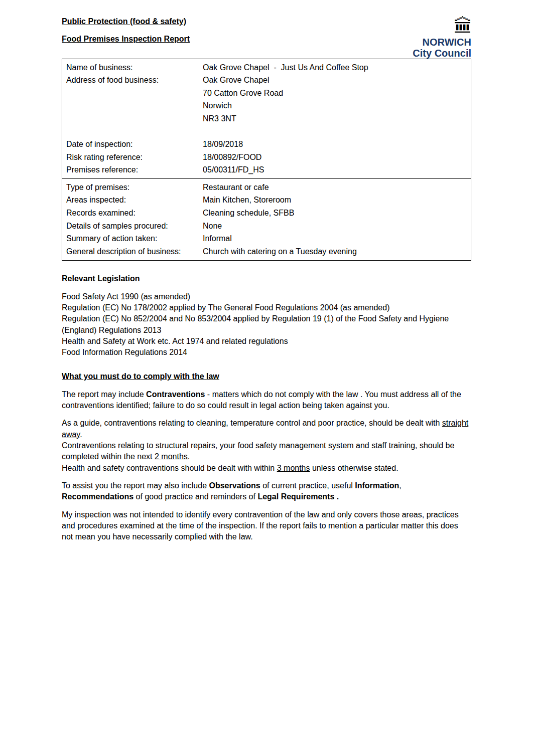Public Protection (food & safety)
Food Premises Inspection Report
🏛
NORWICH City Council
Name of business:
Oak Grove Chapel - Just Us And Coffee Stop
Address of food business:
Oak Grove Chapel
70 Catton Grove Road
Norwich
NR3 3NT
Date of inspection:
18/09/2018
Risk rating reference:
18/00892/FOOD
Premises reference:
05/00311/FD_HS
Type of premises:
Restaurant or cafe
Areas inspected:
Main Kitchen, Storeroom
Records examined:
Cleaning schedule, SFBB
Details of samples procured:
None
Summary of action taken:
Informal
General description of business:
Church with catering on a Tuesday evening
Relevant Legislation
Food Safety Act 1990 (as amended)
Regulation (EC) No 178/2002 applied by The General Food Regulations 2004 (as amended)
Regulation (EC) No 852/2004 and No 853/2004 applied by Regulation 19 (1) of the Food Safety and Hygiene (England) Regulations 2013
Health and Safety at Work etc. Act 1974 and related regulations
Food Information Regulations 2014
What you must do to comply with the law
The report may include Contraventions - matters which do not comply with the law . You must address all of the contraventions identified; failure to do so could result in legal action being taken against you.
As a guide, contraventions relating to cleaning, temperature control and poor practice, should be dealt with straight away.
Contraventions relating to structural repairs, your food safety management system and staff training, should be completed within the next 2 months.
Health and safety contraventions should be dealt with within 3 months unless otherwise stated.
To assist you the report may also include Observations of current practice, useful Information, Recommendations of good practice and reminders of Legal Requirements .
My inspection was not intended to identify every contravention of the law and only covers those areas, practices and procedures examined at the time of the inspection. If the report fails to mention a particular matter this does not mean you have necessarily complied with the law.